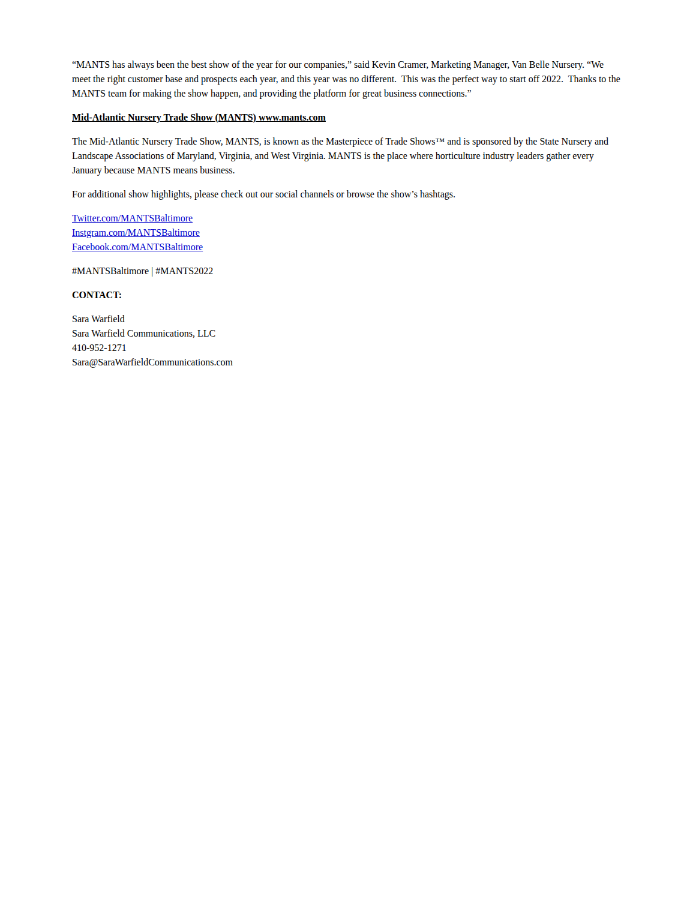“MANTS has always been the best show of the year for our companies,” said Kevin Cramer, Marketing Manager, Van Belle Nursery. “We meet the right customer base and prospects each year, and this year was no different. This was the perfect way to start off 2022. Thanks to the MANTS team for making the show happen, and providing the platform for great business connections.”
Mid-Atlantic Nursery Trade Show (MANTS) www.mants.com
The Mid-Atlantic Nursery Trade Show, MANTS, is known as the Masterpiece of Trade Shows™ and is sponsored by the State Nursery and Landscape Associations of Maryland, Virginia, and West Virginia. MANTS is the place where horticulture industry leaders gather every January because MANTS means business.
For additional show highlights, please check out our social channels or browse the show’s hashtags.
Twitter.com/MANTSBaltimore Instgram.com/MANTSBaltimore Facebook.com/MANTSBaltimore
#MANTSBaltimore | #MANTS2022
CONTACT:
Sara Warfield
Sara Warfield Communications, LLC
410-952-1271
Sara@SaraWarfieldCommunications.com